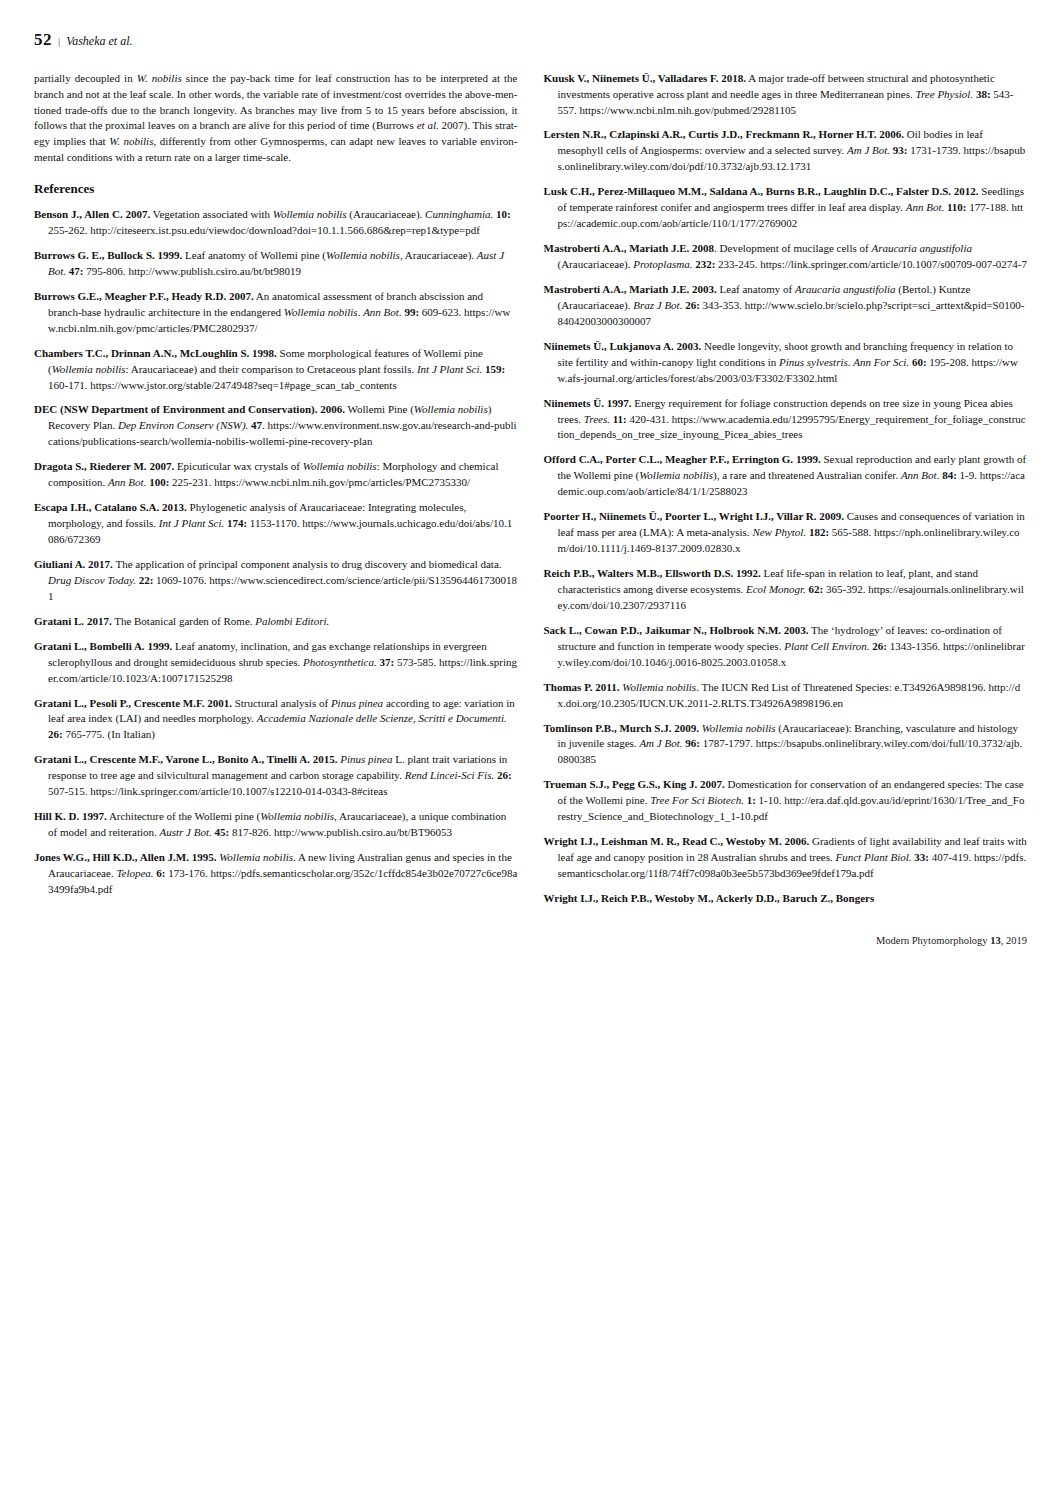52|Vasheka et al.
partially decoupled in W. nobilis since the pay-back time for leaf construction has to be interpreted at the branch and not at the leaf scale. In other words, the variable rate of investment/cost overrides the above-mentioned trade-offs due to the branch longevity. As branches may live from 5 to 15 years before abscission, it follows that the proximal leaves on a branch are alive for this period of time (Burrows et al. 2007). This strategy implies that W. nobilis, differently from other Gymnosperms, can adapt new leaves to variable environmental conditions with a return rate on a larger time-scale.
References
Benson J., Allen C. 2007. Vegetation associated with Wollemia nobilis (Araucariaceae). Cunninghamia. 10: 255-262. http://citeseerx.ist.psu.edu/viewdoc/download?doi=10.1.1.566.686&rep=rep1&type=pdf
Burrows G. E., Bullock S. 1999. Leaf anatomy of Wollemi pine (Wollemia nobilis, Araucariaceae). Aust J Bot. 47: 795-806. http://www.publish.csiro.au/bt/bt98019
Burrows G.E., Meagher P.F., Heady R.D. 2007. An anatomical assessment of branch abscission and branch-base hydraulic architecture in the endangered Wollemia nobilis. Ann Bot. 99: 609-623. https://www.ncbi.nlm.nih.gov/pmc/articles/PMC2802937/
Chambers T.C., Drinnan A.N., McLoughlin S. 1998. Some morphological features of Wollemi pine (Wollemia nobilis: Araucariaceae) and their comparison to Cretaceous plant fossils. Int J Plant Sci. 159: 160-171. https://www.jstor.org/stable/2474948?seq=1#page_scan_tab_contents
DEC (NSW Department of Environment and Conservation). 2006. Wollemi Pine (Wollemia nobilis) Recovery Plan. Dep Environ Conserv (NSW). 47. https://www.environment.nsw.gov.au/research-and-publications/publications-search/wollemia-nobilis-wollemi-pine-recovery-plan
Dragota S., Riederer M. 2007. Epicuticular wax crystals of Wollemia nobilis: Morphology and chemical composition. Ann Bot. 100: 225-231. https://www.ncbi.nlm.nih.gov/pmc/articles/PMC2735330/
Escapa I.H., Catalano S.A. 2013. Phylogenetic analysis of Araucariaceae: Integrating molecules, morphology, and fossils. Int J Plant Sci. 174: 1153-1170. https://www.journals.uchicago.edu/doi/abs/10.1086/672369
Giuliani A. 2017. The application of principal component analysis to drug discovery and biomedical data. Drug Discov Today. 22: 1069-1076. https://www.sciencedirect.com/science/article/pii/S1359644617300181
Gratani L. 2017. The Botanical garden of Rome. Palombi Editori.
Gratani L., Bombelli A. 1999. Leaf anatomy, inclination, and gas exchange relationships in evergreen sclerophyllous and drought semideciduous shrub species. Photosynthetica. 37: 573-585. https://link.springer.com/article/10.1023/A:1007171525298
Gratani L., Pesoli P., Crescente M.F. 2001. Structural analysis of Pinus pinea according to age: variation in leaf area index (LAI) and needles morphology. Accademia Nazionale delle Scienze, Scritti e Documenti. 26: 765-775. (In Italian)
Gratani L., Crescente M.F., Varone L., Bonito A., Tinelli A. 2015. Pinus pinea L. plant trait variations in response to tree age and silvicultural management and carbon storage capability. Rend Lincei-Sci Fis. 26: 507-515. https://link.springer.com/article/10.1007/s12210-014-0343-8#citeas
Hill K. D. 1997. Architecture of the Wollemi pine (Wollemia nobilis, Araucariaceae), a unique combination of model and reiteration. Austr J Bot. 45: 817-826. http://www.publish.csiro.au/bt/BT96053
Jones W.G., Hill K.D., Allen J.M. 1995. Wollemia nobilis. A new living Australian genus and species in the Araucariaceae. Telopea. 6: 173-176. https://pdfs.semanticscholar.org/352c/1cffdc854e3b02e70727c6ce98a3499fa9b4.pdf
Kuusk V., Niinemets Ü., Valladares F. 2018. A major trade-off between structural and photosynthetic investments operative across plant and needle ages in three Mediterranean pines. Tree Physiol. 38: 543-557. https://www.ncbi.nlm.nih.gov/pubmed/29281105
Lersten N.R., Czlapinski A.R., Curtis J.D., Freckmann R., Horner H.T. 2006. Oil bodies in leaf mesophyll cells of Angiosperms: overview and a selected survey. Am J Bot. 93: 1731-1739. https://bsapubs.onlinelibrary.wiley.com/doi/pdf/10.3732/ajb.93.12.1731
Lusk C.H., Perez-Millaqueo M.M., Saldana A., Burns B.R., Laughlin D.C., Falster D.S. 2012. Seedlings of temperate rainforest conifer and angiosperm trees differ in leaf area display. Ann Bot. 110: 177-188. https://academic.oup.com/aob/article/110/1/177/2769002
Mastroberti A.A., Mariath J.E. 2008. Development of mucilage cells of Araucaria angustifolia (Araucariaceae). Protoplasma. 232: 233-245. https://link.springer.com/article/10.1007/s00709-007-0274-7
Mastroberti A.A., Mariath J.E. 2003. Leaf anatomy of Araucaria angustifolia (Bertol.) Kuntze (Araucariaceae). Braz J Bot. 26: 343-353. http://www.scielo.br/scielo.php?script=sci_arttext&pid=S0100-84042003000300007
Niinemets Ü., Lukjanova A. 2003. Needle longevity, shoot growth and branching frequency in relation to site fertility and within-canopy light conditions in Pinus sylvestris. Ann For Sci. 60: 195-208. https://www.afs-journal.org/articles/forest/abs/2003/03/F3302/F3302.html
Niinemets Ü. 1997. Energy requirement for foliage construction depends on tree size in young Picea abies trees. Trees. 11: 420-431. https://www.academia.edu/12995795/Energy_requirement_for_foliage_construction_depends_on_tree_size_inyoung_Picea_abies_trees
Offord C.A., Porter C.L., Meagher P.F., Errington G. 1999. Sexual reproduction and early plant growth of the Wollemi pine (Wollemia nobilis), a rare and threatened Australian conifer. Ann Bot. 84: 1-9. https://academic.oup.com/aob/article/84/1/1/2588023
Poorter H., Niinemets Ü., Poorter L., Wright I.J., Villar R. 2009. Causes and consequences of variation in leaf mass per area (LMA): A meta-analysis. New Phytol. 182: 565-588. https://nph.onlinelibrary.wiley.com/doi/10.1111/j.1469-8137.2009.02830.x
Reich P.B., Walters M.B., Ellsworth D.S. 1992. Leaf life-span in relation to leaf, plant, and stand characteristics among diverse ecosystems. Ecol Monogr. 62: 365-392. https://esajournals.onlinelibrary.wiley.com/doi/10.2307/2937116
Sack L., Cowan P.D., Jaikumar N., Holbrook N.M. 2003. The ‘hydrology’ of leaves: co-ordination of structure and function in temperate woody species. Plant Cell Environ. 26: 1343-1356. https://onlinelibrary.wiley.com/doi/10.1046/j.0016-8025.2003.01058.x
Thomas P. 2011. Wollemia nobilis. The IUCN Red List of Threatened Species: e.T34926A9898196. http://dx.doi.org/10.2305/IUCN.UK.2011-2.RLTS.T34926A9898196.en
Tomlinson P.B., Murch S.J. 2009. Wollemia nobilis (Araucariaceae): Branching, vasculature and histology in juvenile stages. Am J Bot. 96: 1787-1797. https://bsapubs.onlinelibrary.wiley.com/doi/full/10.3732/ajb.0800385
Trueman S.J., Pegg G.S., King J. 2007. Domestication for conservation of an endangered species: The case of the Wollemi pine. Tree For Sci Biotech. 1: 1-10. http://era.daf.qld.gov.au/id/eprint/1630/1/Tree_and_Forestry_Science_and_Biotechnology_1_1-10.pdf
Wright I.J., Leishman M. R., Read C., Westoby M. 2006. Gradients of light availability and leaf traits with leaf age and canopy position in 28 Australian shrubs and trees. Funct Plant Biol. 33: 407-419. https://pdfs.semanticscholar.org/11f8/74ff7c098a0b3ee5b573bd369ee9fdef179a.pdf
Wright I.J., Reich P.B., Westoby M., Ackerly D.D., Baruch Z., Bongers
Modern Phytomorphology 13, 2019